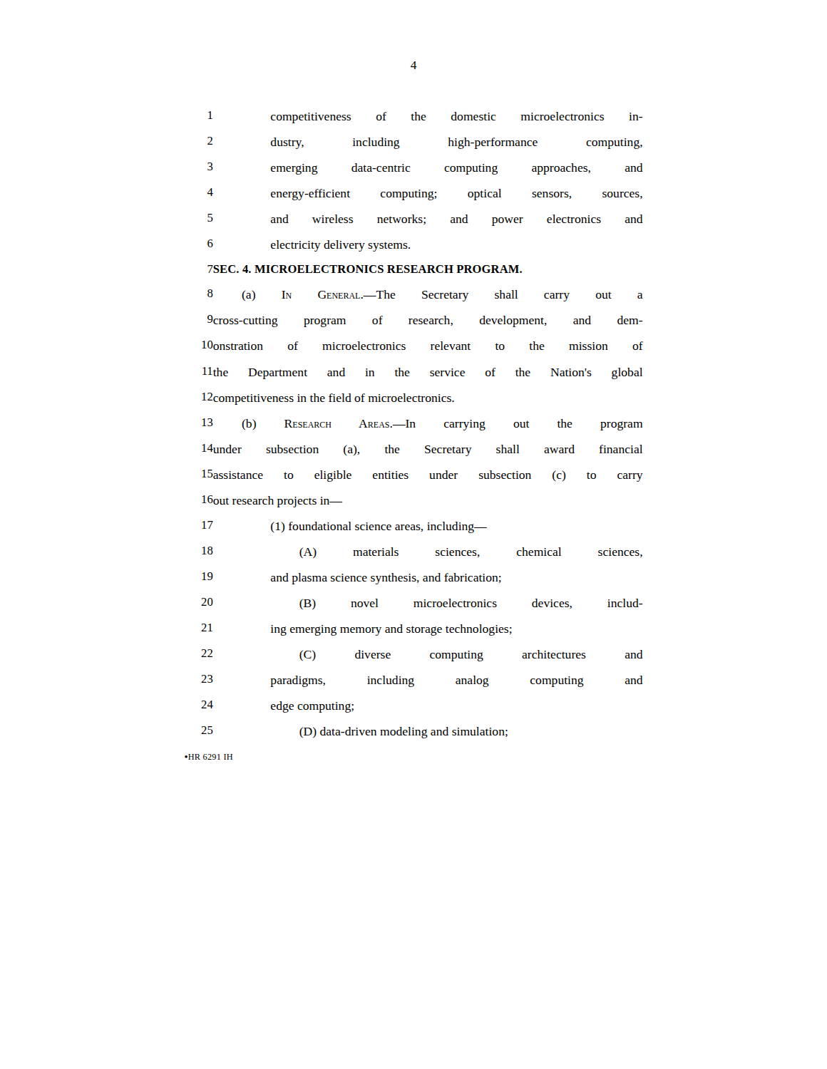4
| 1 | competitiveness of the domestic microelectronics in- |
| 2 | dustry, including high-performance computing, |
| 3 | emerging data-centric computing approaches, and |
| 4 | energy-efficient computing; optical sensors, sources, |
| 5 | and wireless networks; and power electronics and |
| 6 | electricity delivery systems. |
| 7 | SEC. 4. MICROELECTRONICS RESEARCH PROGRAM. |
| 8 | (a) In General. —The Secretary shall carry out a |
| 9 | cross-cutting program of research, development, and dem- |
| 10 | onstration of microelectronics relevant to the mission of |
| 11 | the Department and in the service of the Nation's global |
| 12 | competitiveness in the field of microelectronics. |
| 13 | (b) Research Areas. —In carrying out the program |
| 14 | under subsection (a), the Secretary shall award financial |
| 15 | assistance to eligible entities under subsection (c) to carry |
| 16 | out research projects in— |
| 17 | (1) foundational science areas, including— |
| 18 | (A) materials sciences, chemical sciences, |
| 19 | and plasma science synthesis, and fabrication; |
| 20 | (B) novel microelectronics devices, includ- |
| 21 | ing emerging memory and storage technologies; |
| 22 | (C) diverse computing architectures and |
| 23 | paradigms, including analog computing and |
| 24 | edge computing; |
| 25 | (D) data-driven modeling and simulation; |
•HR 6291 IH